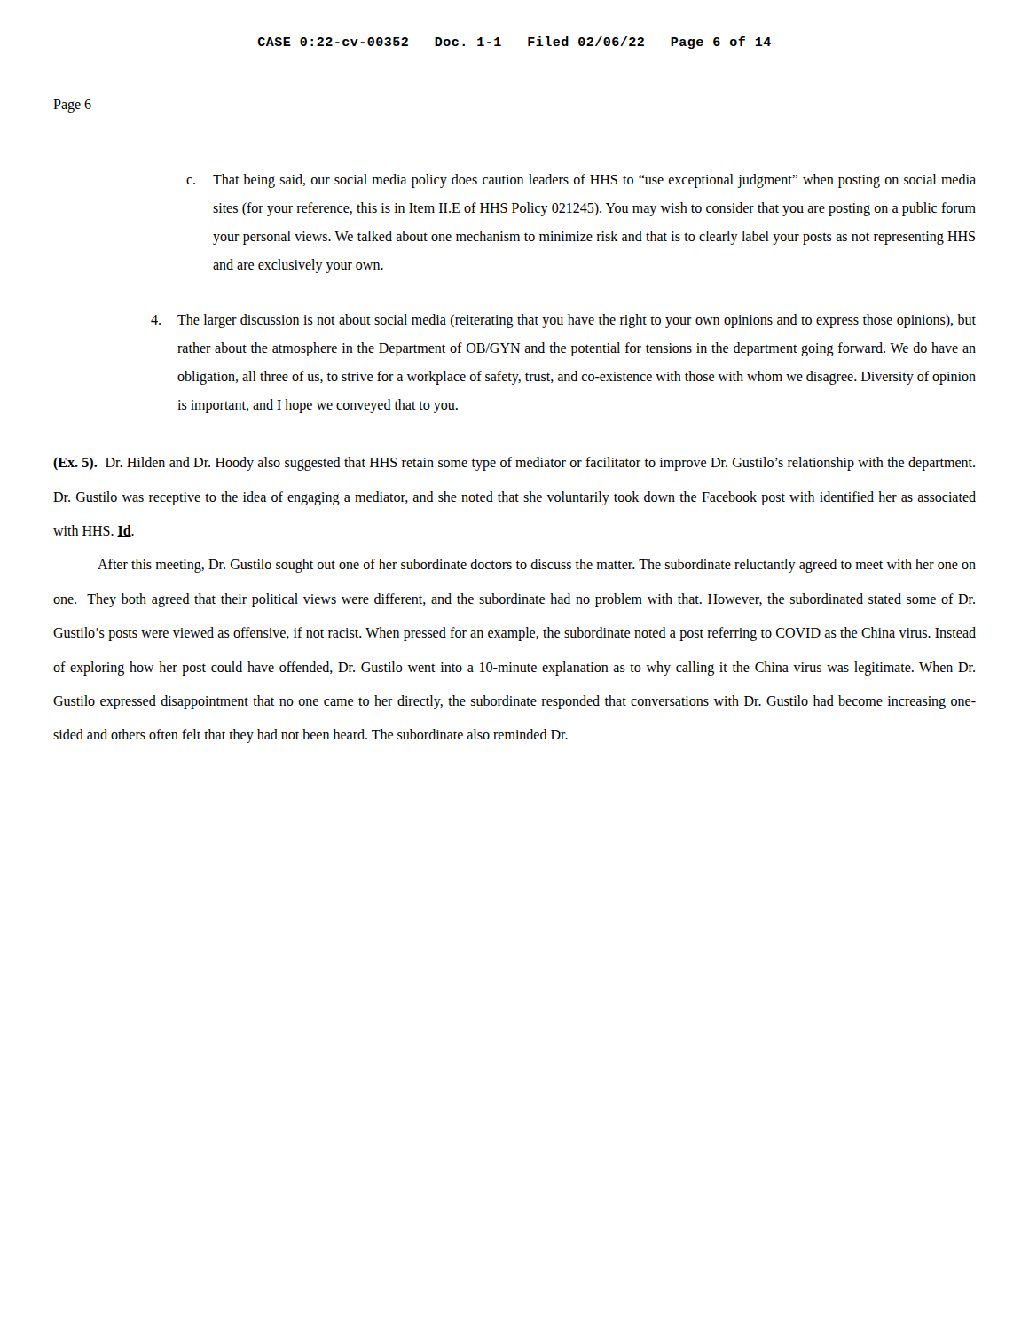CASE 0:22-cv-00352 Doc. 1-1 Filed 02/06/22 Page 6 of 14
Page 6
c. That being said, our social media policy does caution leaders of HHS to “use exceptional judgment” when posting on social media sites (for your reference, this is in Item II.E of HHS Policy 021245). You may wish to consider that you are posting on a public forum your personal views. We talked about one mechanism to minimize risk and that is to clearly label your posts as not representing HHS and are exclusively your own.
4. The larger discussion is not about social media (reiterating that you have the right to your own opinions and to express those opinions), but rather about the atmosphere in the Department of OB/GYN and the potential for tensions in the department going forward. We do have an obligation, all three of us, to strive for a workplace of safety, trust, and co-existence with those with whom we disagree. Diversity of opinion is important, and I hope we conveyed that to you.
(Ex. 5). Dr. Hilden and Dr. Hoody also suggested that HHS retain some type of mediator or facilitator to improve Dr. Gustilo’s relationship with the department. Dr. Gustilo was receptive to the idea of engaging a mediator, and she noted that she voluntarily took down the Facebook post with identified her as associated with HHS. Id.
After this meeting, Dr. Gustilo sought out one of her subordinate doctors to discuss the matter. The subordinate reluctantly agreed to meet with her one on one. They both agreed that their political views were different, and the subordinate had no problem with that. However, the subordinated stated some of Dr. Gustilo’s posts were viewed as offensive, if not racist. When pressed for an example, the subordinate noted a post referring to COVID as the China virus. Instead of exploring how her post could have offended, Dr. Gustilo went into a 10-minute explanation as to why calling it the China virus was legitimate. When Dr. Gustilo expressed disappointment that no one came to her directly, the subordinate responded that conversations with Dr. Gustilo had become increasing one-sided and others often felt that they had not been heard. The subordinate also reminded Dr.